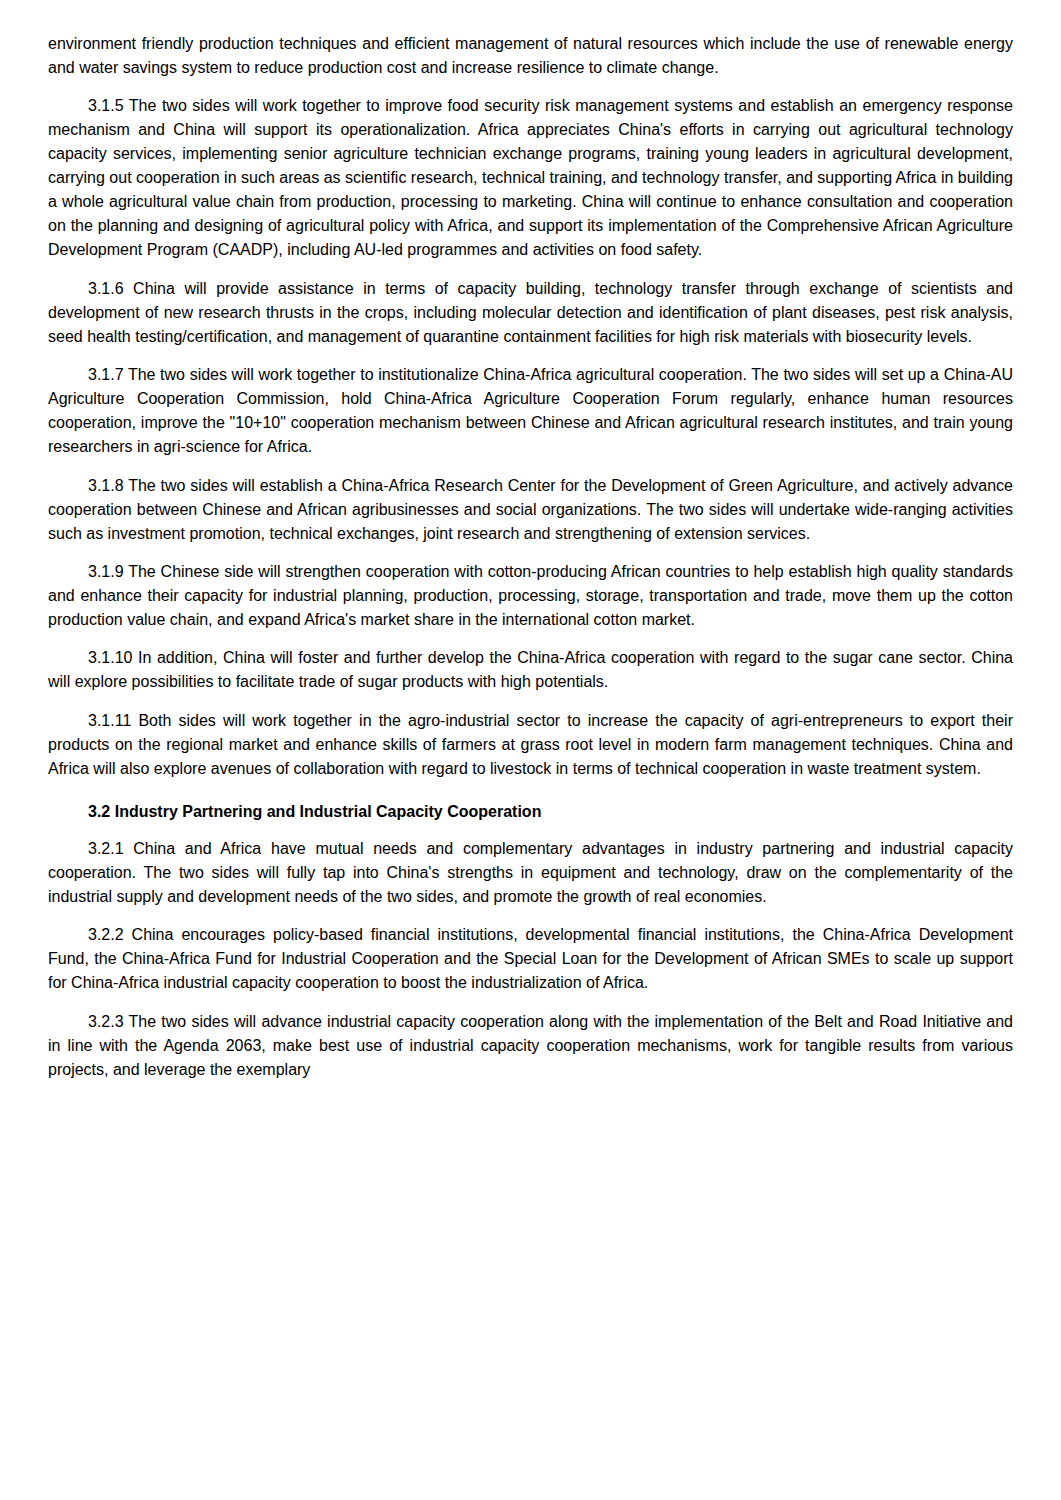environment friendly production techniques and efficient management of natural resources which include the use of renewable energy and water savings system to reduce production cost and increase resilience to climate change.
3.1.5 The two sides will work together to improve food security risk management systems and establish an emergency response mechanism and China will support its operationalization. Africa appreciates China's efforts in carrying out agricultural technology capacity services, implementing senior agriculture technician exchange programs, training young leaders in agricultural development, carrying out cooperation in such areas as scientific research, technical training, and technology transfer, and supporting Africa in building a whole agricultural value chain from production, processing to marketing. China will continue to enhance consultation and cooperation on the planning and designing of agricultural policy with Africa, and support its implementation of the Comprehensive African Agriculture Development Program (CAADP), including AU-led programmes and activities on food safety.
3.1.6 China will provide assistance in terms of capacity building, technology transfer through exchange of scientists and development of new research thrusts in the crops, including molecular detection and identification of plant diseases, pest risk analysis, seed health testing/certification, and management of quarantine containment facilities for high risk materials with biosecurity levels.
3.1.7 The two sides will work together to institutionalize China-Africa agricultural cooperation. The two sides will set up a China-AU Agriculture Cooperation Commission, hold China-Africa Agriculture Cooperation Forum regularly, enhance human resources cooperation, improve the "10+10" cooperation mechanism between Chinese and African agricultural research institutes, and train young researchers in agri-science for Africa.
3.1.8 The two sides will establish a China-Africa Research Center for the Development of Green Agriculture, and actively advance cooperation between Chinese and African agribusinesses and social organizations. The two sides will undertake wide-ranging activities such as investment promotion, technical exchanges, joint research and strengthening of extension services.
3.1.9 The Chinese side will strengthen cooperation with cotton-producing African countries to help establish high quality standards and enhance their capacity for industrial planning, production, processing, storage, transportation and trade, move them up the cotton production value chain, and expand Africa's market share in the international cotton market.
3.1.10 In addition, China will foster and further develop the China-Africa cooperation with regard to the sugar cane sector. China will explore possibilities to facilitate trade of sugar products with high potentials.
3.1.11 Both sides will work together in the agro-industrial sector to increase the capacity of agri-entrepreneurs to export their products on the regional market and enhance skills of farmers at grass root level in modern farm management techniques. China and Africa will also explore avenues of collaboration with regard to livestock in terms of technical cooperation in waste treatment system.
3.2 Industry Partnering and Industrial Capacity Cooperation
3.2.1 China and Africa have mutual needs and complementary advantages in industry partnering and industrial capacity cooperation. The two sides will fully tap into China's strengths in equipment and technology, draw on the complementarity of the industrial supply and development needs of the two sides, and promote the growth of real economies.
3.2.2 China encourages policy-based financial institutions, developmental financial institutions, the China-Africa Development Fund, the China-Africa Fund for Industrial Cooperation and the Special Loan for the Development of African SMEs to scale up support for China-Africa industrial capacity cooperation to boost the industrialization of Africa.
3.2.3 The two sides will advance industrial capacity cooperation along with the implementation of the Belt and Road Initiative and in line with the Agenda 2063, make best use of industrial capacity cooperation mechanisms, work for tangible results from various projects, and leverage the exemplary